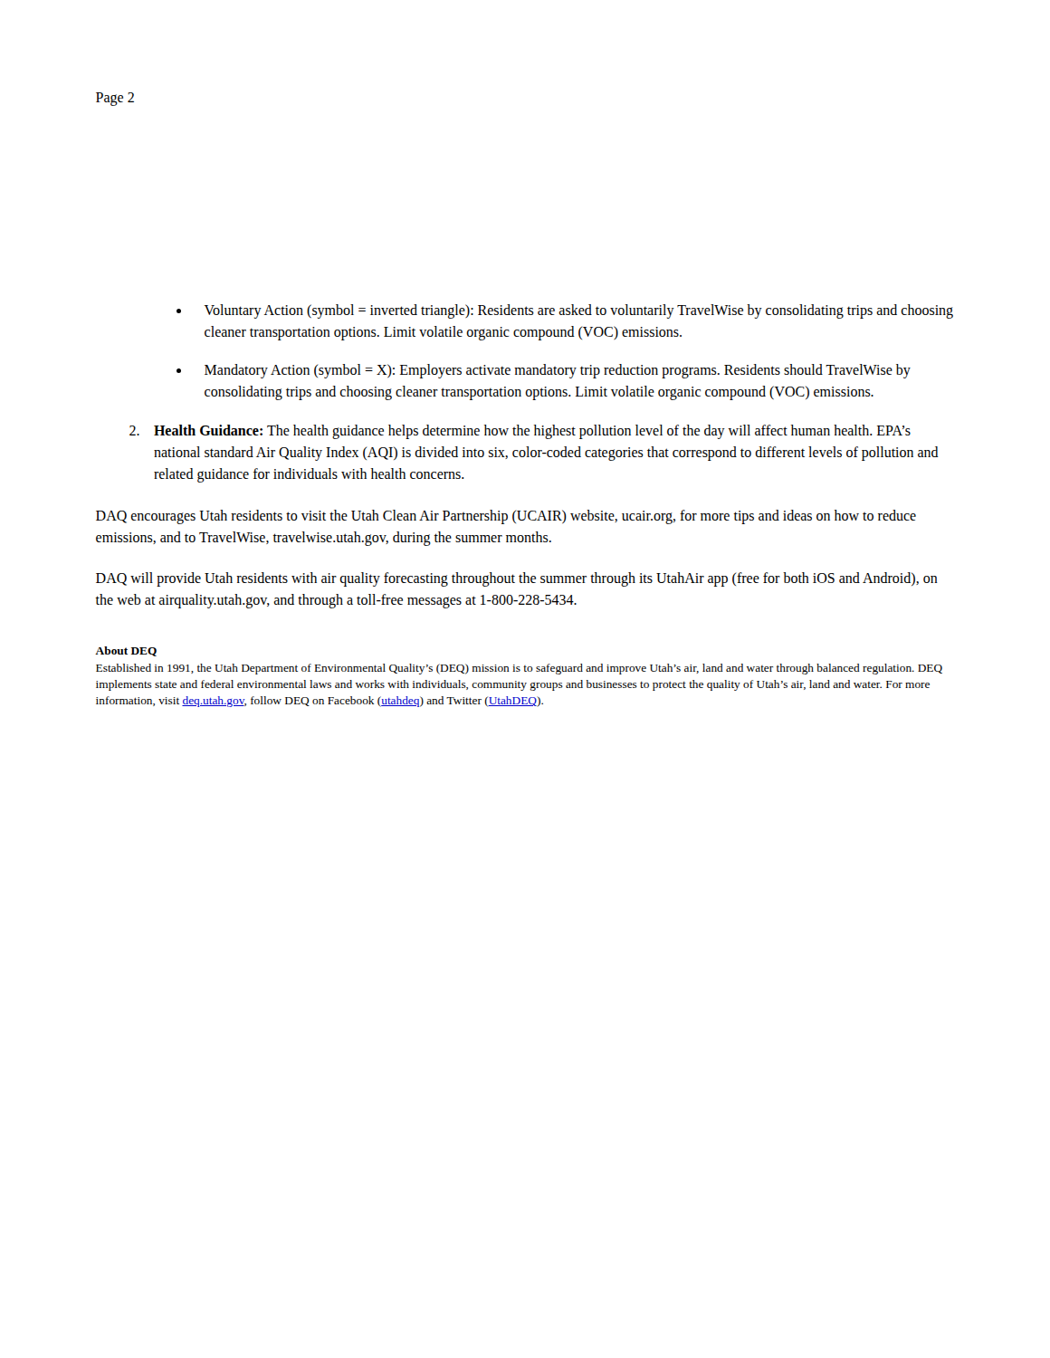Page 2
Voluntary Action (symbol = inverted triangle): Residents are asked to voluntarily TravelWise by consolidating trips and choosing cleaner transportation options. Limit volatile organic compound (VOC) emissions.
Mandatory Action (symbol = X): Employers activate mandatory trip reduction programs. Residents should TravelWise by consolidating trips and choosing cleaner transportation options. Limit volatile organic compound (VOC) emissions.
Health Guidance: The health guidance helps determine how the highest pollution level of the day will affect human health. EPA’s national standard Air Quality Index (AQI) is divided into six, color-coded categories that correspond to different levels of pollution and related guidance for individuals with health concerns.
DAQ encourages Utah residents to visit the Utah Clean Air Partnership (UCAIR) website, ucair.org, for more tips and ideas on how to reduce emissions, and to TravelWise, travelwise.utah.gov, during the summer months.
DAQ will provide Utah residents with air quality forecasting throughout the summer through its UtahAir app (free for both iOS and Android), on the web at airquality.utah.gov, and through a toll-free messages at 1-800-228-5434.
About DEQ
Established in 1991, the Utah Department of Environmental Quality’s (DEQ) mission is to safeguard and improve Utah’s air, land and water through balanced regulation. DEQ implements state and federal environmental laws and works with individuals, community groups and businesses to protect the quality of Utah’s air, land and water. For more information, visit deq.utah.gov, follow DEQ on Facebook (utahdeq) and Twitter (UtahDEQ).